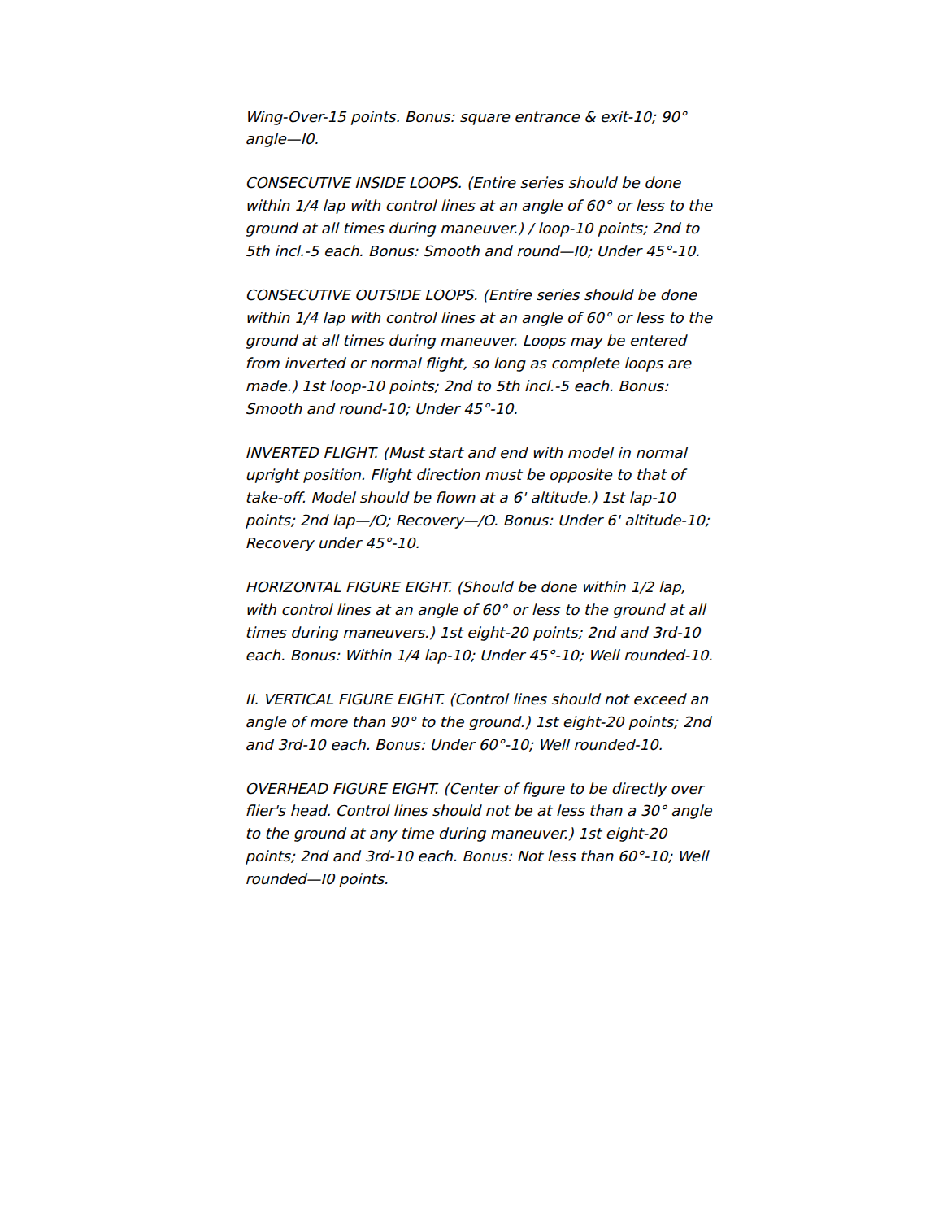Wing-Over-15 points. Bonus: square entrance & exit-10; 90° angle—I0.
CONSECUTIVE INSIDE LOOPS. (Entire series should be done within 1/4 lap with control lines at an angle of 60° or less to the ground at all times during maneuver.) / loop-10 points; 2nd to 5th incl.-5 each. Bonus: Smooth and round—I0; Under 45°-10.
CONSECUTIVE OUTSIDE LOOPS. (Entire series should be done within 1/4 lap with control lines at an angle of 60° or less to the ground at all times during maneuver. Loops may be entered from inverted or normal flight, so long as complete loops are made.) 1st loop-10 points; 2nd to 5th incl.-5 each. Bonus: Smooth and round-10; Under 45°-10.
INVERTED FLIGHT. (Must start and end with model in normal upright position. Flight direction must be opposite to that of take-off. Model should be flown at a 6' altitude.) 1st lap-10 points; 2nd lap—/O; Recovery—/O. Bonus: Under 6' altitude-10; Recovery under 45°-10.
HORIZONTAL FIGURE EIGHT. (Should be done within 1/2 lap, with control lines at an angle of 60° or less to the ground at all times during maneuvers.) 1st eight-20 points; 2nd and 3rd-10 each. Bonus: Within 1/4 lap-10; Under 45°-10; Well rounded-10.
II. VERTICAL FIGURE EIGHT. (Control lines should not exceed an angle of more than 90° to the ground.) 1st eight-20 points; 2nd and 3rd-10 each. Bonus: Under 60°-10; Well rounded-10.
OVERHEAD FIGURE EIGHT. (Center of figure to be directly over flier's head. Control lines should not be at less than a 30° angle to the ground at any time during maneuver.) 1st eight-20 points; 2nd and 3rd-10 each. Bonus: Not less than 60°-10; Well rounded—I0 points.